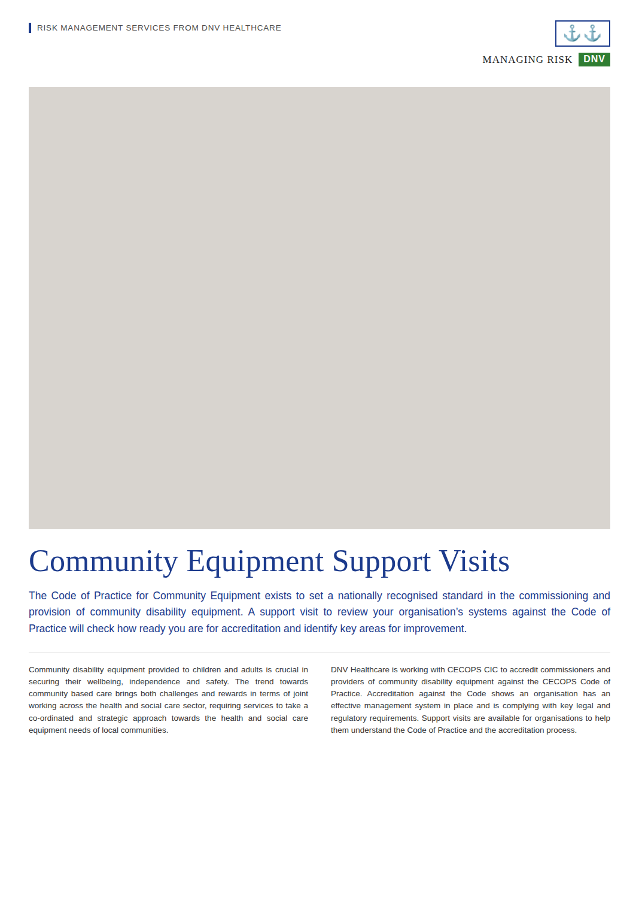Risk Management Services from DNV Healthcare
⚓⚓
Managing Risk DNV
Community Equipment Support Visits
The Code of Practice for Community Equipment exists to set a nationally recognised standard in the commissioning and provision of community disability equipment. A support visit to review your organisation’s systems against the Code of Practice will check how ready you are for accreditation and identify key areas for improvement.
Community disability equipment provided to children and adults is crucial in securing their wellbeing, independence and safety. The trend towards community based care brings both challenges and rewards in terms of joint working across the health and social care sector, requiring services to take a co-ordinated and strategic approach towards the health and social care equipment needs of local communities.
DNV Healthcare is working with CECOPS CIC to accredit commissioners and providers of community disability equipment against the CECOPS Code of Practice. Accreditation against the Code shows an organisation has an effective management system in place and is complying with key legal and regulatory requirements. Support visits are available for organisations to help them understand the Code of Practice and the accreditation process.